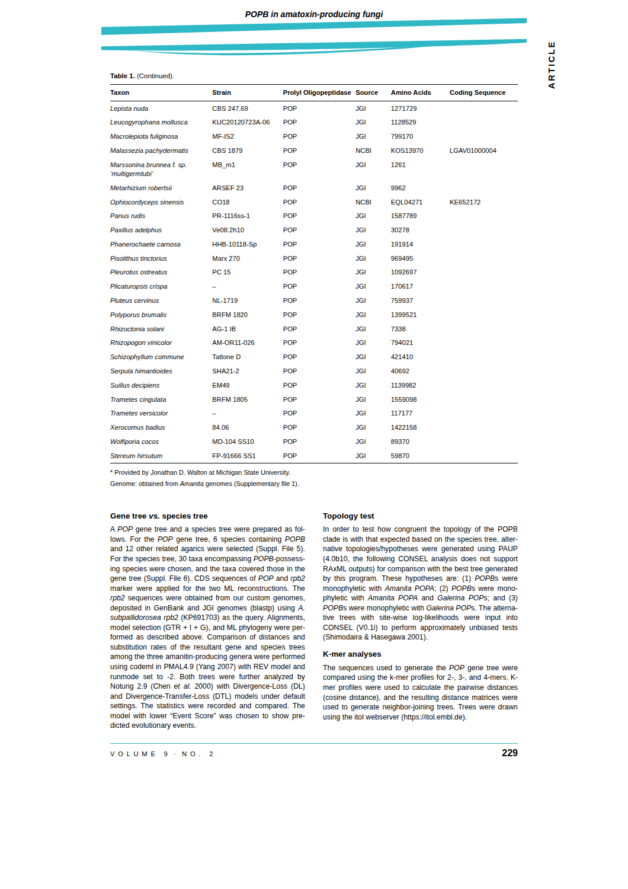POPB in amatoxin-producing fungi
ARTICLE
Table 1. (Continued).
| Taxon | Strain | Prolyl Oligopeptidase | Source | Amino Acids | Coding Sequence |
| --- | --- | --- | --- | --- | --- |
| Lepista nuda | CBS 247.69 | POP | JGI | 1271729 | |
| Leucogyrophana mollusca | KUC20120723A-06 | POP | JGI | 1128529 | |
| Macrolepiota fuliginosa | MF-IS2 | POP | JGI | 799170 | |
| Malassezia pachydermatis | CBS 1879 | POP | NCBI | KOS13970 | LGAV01000004 |
| Marssonina brunnea f. sp. ‘ multigermtubi ’ | MB_m1 | POP | JGI | 1261 | |
| Metarhizium robertsii | ARSEF 23 | POP | JGI | 9962 | |
| Ophiocordyceps sinensis | CO18 | POP | NCBI | EQL04271 | KE652172 |
| Panus rudis | PR-1116ss-1 | POP | JGI | 1587789 | |
| Paxillus adelphus | Ve08.2h10 | POP | JGI | 30278 | |
| Phanerochaete carnosa | HHB-10118-Sp | POP | JGI | 191914 | |
| Pisolithus tinctorius | Marx 270 | POP | JGI | 969495 | |
| Pleurotus ostreatus | PC 15 | POP | JGI | 1092697 | |
| Plicaturopsis crispa | – | POP | JGI | 170617 | |
| Pluteus cervinus | NL-1719 | POP | JGI | 759937 | |
| Polyporus brumalis | BRFM 1820 | POP | JGI | 1399521 | |
| Rhizoctonia solani | AG-1 IB | POP | JGI | 7338 | |
| Rhizopogon vinicolor | AM-OR11-026 | POP | JGI | 794021 | |
| Schizophyllum commune | Tattone D | POP | JGI | 421410 | |
| Serpula himantioides | SHA21-2 | POP | JGI | 40692 | |
| Suillus decipiens | EM49 | POP | JGI | 1139982 | |
| Trametes cingulata | BRFM 1805 | POP | JGI | 1559098 | |
| Trametes versicolor | – | POP | JGI | 117177 | |
| Xerocomus badius | 84.06 | POP | JGI | 1422158 | |
| Wolfiporia cocos | MD-104 SS10 | POP | JGI | 89370 | |
| Stereum hirsutum | FP-91666 SS1 | POP | JGI | 59870 | |
* Provided by Jonathan D. Walton at Michigan State University.
Genome: obtained from Amanita genomes (Supplementary file 1).
Gene tree vs. species tree
A POP gene tree and a species tree were prepared as follows. For the POP gene tree, 6 species containing POPB and 12 other related agarics were selected (Suppl. File 5). For the species tree, 30 taxa encompassing POPB-possessing species were chosen, and the taxa covered those in the gene tree (Suppl. File 6). CDS sequences of POP and rpb2 marker were applied for the two ML reconstructions. The rpb2 sequences were obtained from our custom genomes, deposited in GenBank and JGI genomes (blastp) using A. subpallidorosea rpb2 (KP691703) as the query. Alignments, model selection (GTR + I + G), and ML phylogeny were performed as described above. Comparison of distances and substitution rates of the resultant gene and species trees among the three amanitin-producing genera were performed using codeml in PMAL4.9 (Yang 2007) with REV model and runmode set to -2. Both trees were further analyzed by Notung 2.9 (Chen et al. 2000) with Divergence-Loss (DL) and Divergence-Transfer-Loss (DTL) models under default settings. The statistics were recorded and compared. The model with lower “Event Score” was chosen to show predicted evolutionary events.
Topology test
In order to test how congruent the topology of the POPB clade is with that expected based on the species tree, alternative topologies/hypotheses were generated using PAUP (4.0b10, the following CONSEL analysis does not support RAxML outputs) for comparison with the best tree generated by this program. These hypotheses are: (1) POPBs were monophyletic with Amanita POPA; (2) POPBs were monophyletic with Amanita POPA and Galerina POPs; and (3) POPBs were monophyletic with Galerina POPs. The alternative trees with site-wise log-likelihoods were input into CONSEL (V0.1i) to perform approximately unbiased tests (Shimodaira & Hasegawa 2001).
K-mer analyses
The sequences used to generate the POP gene tree were compared using the k-mer profiles for 2-, 3-, and 4-mers. K-mer profiles were used to calculate the pairwise distances (cosine distance), and the resulting distance matrices were used to generate neighbor-joining trees. Trees were drawn using the itol webserver (https://itol.embl.de).
V O L U M E 9 · N O . 2
229